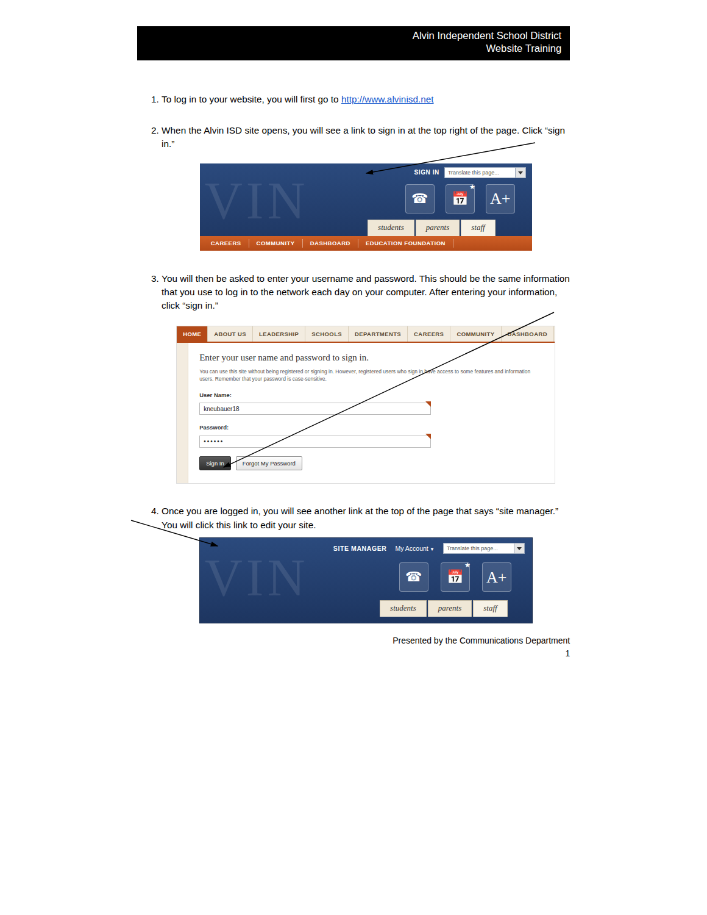Alvin Independent School District
Website Training
To log in to your website, you will first go to http://www.alvinisd.net
When the Alvin ISD site opens, you will see a link to sign in at the top right of the page. Click “sign in.”
VIN
SIGN IN Translate this page...
☎
📅
A+
students
parents
staff
CAREERS COMMUNITY DASHBOARD EDUCATION FOUNDATION
You will then be asked to enter your username and password. This should be the same information that you use to log in to the network each day on your computer. After entering your information, click “sign in.”
HOME ABOUT US LEADERSHIP SCHOOLS DEPARTMENTS CAREERS COMMUNITY DASHBOARD
Enter your user name and password to sign in.
You can use this site without being registered or signing in. However, registered users who sign in have access to some features and information users. Remember that your password is case-sensitive.
User Name:
Password:
Sign In Forgot My Password
Once you are logged in, you will see another link at the top of the page that says “site manager.” You will click this link to edit your site.
VIN
SITE MANAGER My Account Translate this page...
☎
📅
A+
students
parents
staff
Presented by the Communications Department
1